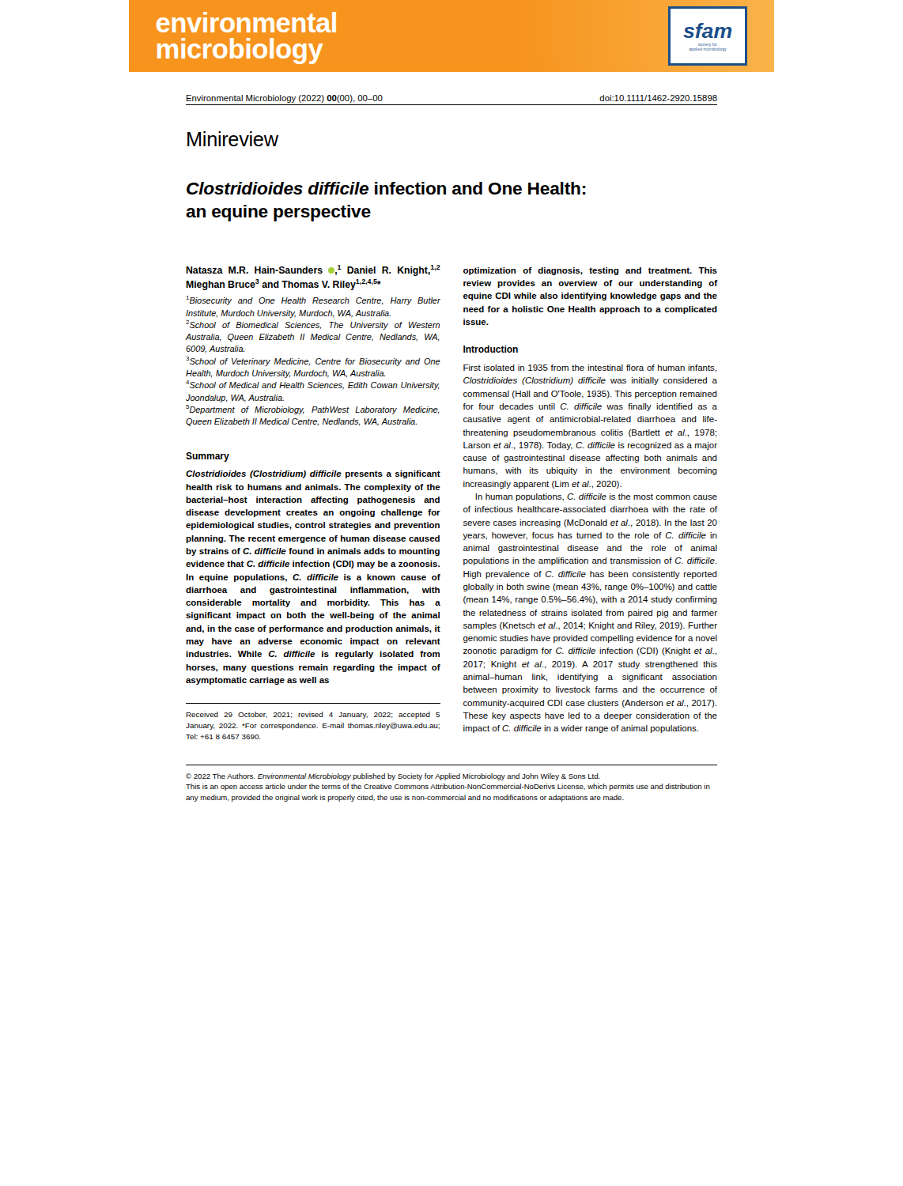environmental microbiology
sfam
society for
applied microbiology
Environmental Microbiology (2022) 00(00), 00–00 doi:10.1111/1462-2920.15898
Minireview
Clostridioides difficile infection and One Health:
an equine perspective
Natasza M.R. Hain-Saunders ,1 Daniel R. Knight,1,2 Mieghan Bruce3 and Thomas V. Riley1,2,4,5*
1Biosecurity and One Health Research Centre, Harry Butler Institute, Murdoch University, Murdoch, WA, Australia.
2School of Biomedical Sciences, The University of Western Australia, Queen Elizabeth II Medical Centre, Nedlands, WA, 6009, Australia.
3School of Veterinary Medicine, Centre for Biosecurity and One Health, Murdoch University, Murdoch, WA, Australia.
4School of Medical and Health Sciences, Edith Cowan University, Joondalup, WA, Australia.
5Department of Microbiology, PathWest Laboratory Medicine, Queen Elizabeth II Medical Centre, Nedlands, WA, Australia.
Summary
Clostridioides (Clostridium) difficile presents a significant health risk to humans and animals. The complexity of the bacterial–host interaction affecting pathogenesis and disease development creates an ongoing challenge for epidemiological studies, control strategies and prevention planning. The recent emergence of human disease caused by strains of C. difficile found in animals adds to mounting evidence that C. difficile infection (CDI) may be a zoonosis. In equine populations, C. difficile is a known cause of diarrhoea and gastrointestinal inflammation, with considerable mortality and morbidity. This has a significant impact on both the well-being of the animal and, in the case of performance and production animals, it may have an adverse economic impact on relevant industries. While C. difficile is regularly isolated from horses, many questions remain regarding the impact of asymptomatic carriage as well as
Received 29 October, 2021; revised 4 January, 2022; accepted 5 January, 2022. *For correspondence. E-mail thomas.riley@uwa.edu.au; Tel: +61 8 6457 3690.
optimization of diagnosis, testing and treatment. This review provides an overview of our understanding of equine CDI while also identifying knowledge gaps and the need for a holistic One Health approach to a complicated issue.
Introduction
First isolated in 1935 from the intestinal flora of human infants, Clostridioides (Clostridium) difficile was initially considered a commensal (Hall and O'Toole, 1935). This perception remained for four decades until C. difficile was finally identified as a causative agent of antimicrobial-related diarrhoea and life-threatening pseudomembranous colitis (Bartlett et al., 1978; Larson et al., 1978). Today, C. difficile is recognized as a major cause of gastrointestinal disease affecting both animals and humans, with its ubiquity in the environment becoming increasingly apparent (Lim et al., 2020).
In human populations, C. difficile is the most common cause of infectious healthcare-associated diarrhoea with the rate of severe cases increasing (McDonald et al., 2018). In the last 20 years, however, focus has turned to the role of C. difficile in animal gastrointestinal disease and the role of animal populations in the amplification and transmission of C. difficile. High prevalence of C. difficile has been consistently reported globally in both swine (mean 43%, range 0%–100%) and cattle (mean 14%, range 0.5%–56.4%), with a 2014 study confirming the relatedness of strains isolated from paired pig and farmer samples (Knetsch et al., 2014; Knight and Riley, 2019). Further genomic studies have provided compelling evidence for a novel zoonotic paradigm for C. difficile infection (CDI) (Knight et al., 2017; Knight et al., 2019). A 2017 study strengthened this animal–human link, identifying a significant association between proximity to livestock farms and the occurrence of community-acquired CDI case clusters (Anderson et al., 2017). These key aspects have led to a deeper consideration of the impact of C. difficile in a wider range of animal populations.
© 2022 The Authors. Environmental Microbiology published by Society for Applied Microbiology and John Wiley & Sons Ltd.
This is an open access article under the terms of the Creative Commons Attribution-NonCommercial-NoDerivs License, which permits use and distribution in any medium, provided the original work is properly cited, the use is non-commercial and no modifications or adaptations are made.